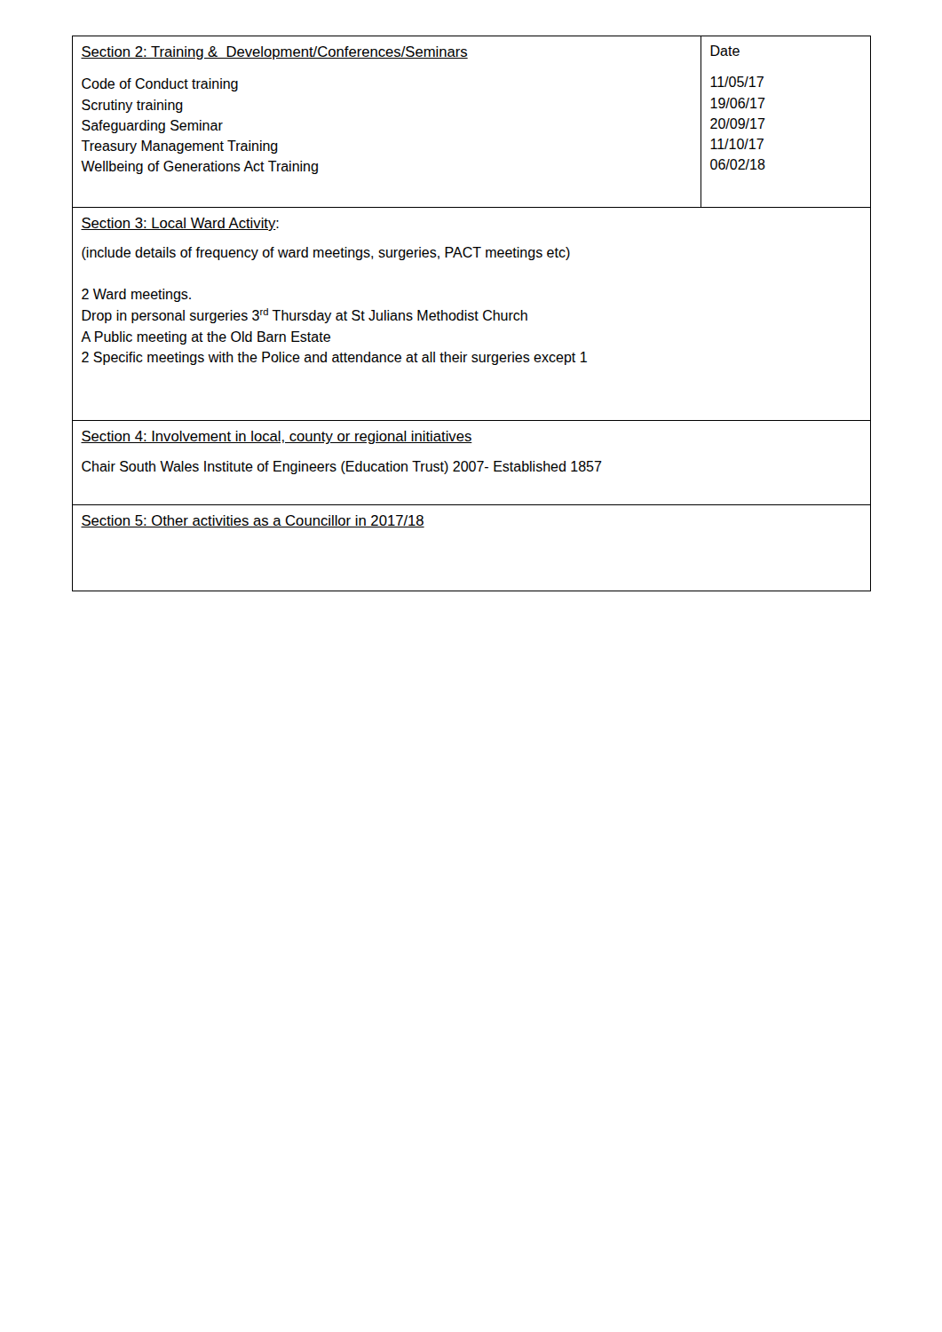| Section 2: Training & Development/Conferences/Seminars Code of Conduct training Scrutiny training Safeguarding Seminar Treasury Management Training Wellbeing of Generations Act Training | Date 11/05/17 19/06/17 20/09/17 11/10/17 06/02/18 |
| Section 3: Local Ward Activity : (include details of frequency of ward meetings, surgeries, PACT meetings etc) 2 Ward meetings. Drop in personal surgeries 3 rd Thursday at St Julians Methodist Church A Public meeting at the Old Barn Estate 2 Specific meetings with the Police and attendance at all their surgeries except 1 |
| Section 4: Involvement in local, county or regional initiatives Chair South Wales Institute of Engineers (Education Trust) 2007- Established 1857 |
| Section 5: Other activities as a Councillor in 2017/18 |